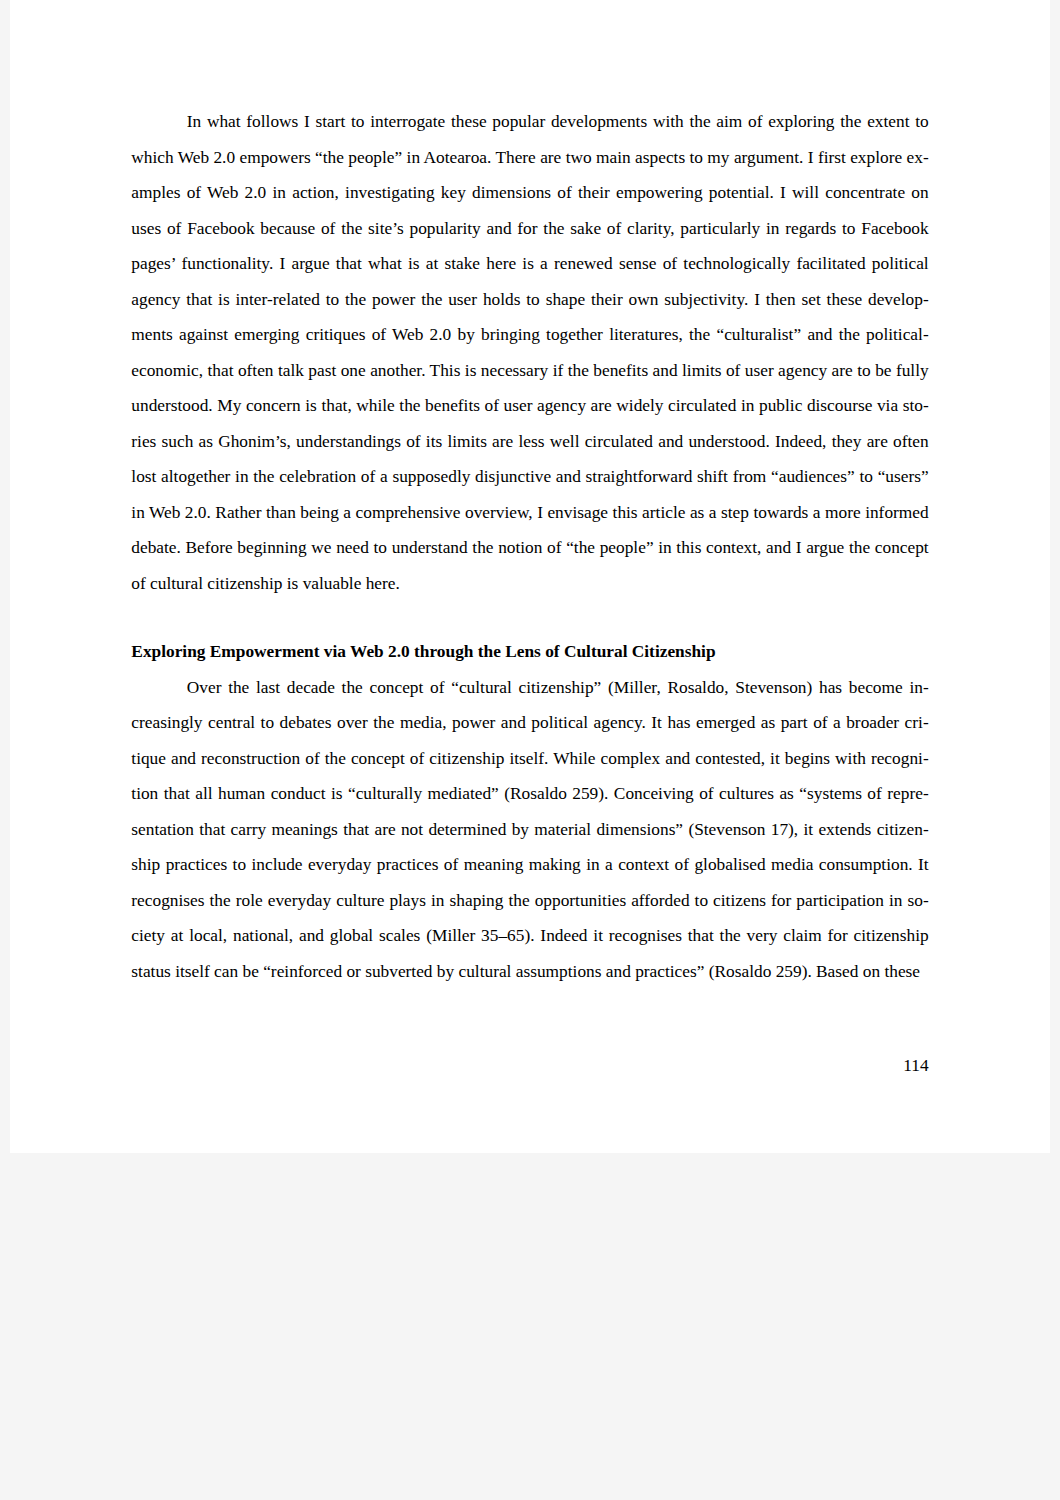In what follows I start to interrogate these popular developments with the aim of exploring the extent to which Web 2.0 empowers “the people” in Aotearoa. There are two main aspects to my argument. I first explore examples of Web 2.0 in action, investigating key dimensions of their empowering potential. I will concentrate on uses of Facebook because of the site’s popularity and for the sake of clarity, particularly in regards to Facebook pages’ functionality. I argue that what is at stake here is a renewed sense of technologically facilitated political agency that is inter-related to the power the user holds to shape their own subjectivity. I then set these developments against emerging critiques of Web 2.0 by bringing together literatures, the “culturalist” and the political-economic, that often talk past one another. This is necessary if the benefits and limits of user agency are to be fully understood. My concern is that, while the benefits of user agency are widely circulated in public discourse via stories such as Ghonim’s, understandings of its limits are less well circulated and understood. Indeed, they are often lost altogether in the celebration of a supposedly disjunctive and straightforward shift from “audiences” to “users” in Web 2.0. Rather than being a comprehensive overview, I envisage this article as a step towards a more informed debate. Before beginning we need to understand the notion of “the people” in this context, and I argue the concept of cultural citizenship is valuable here.
Exploring Empowerment via Web 2.0 through the Lens of Cultural Citizenship
Over the last decade the concept of “cultural citizenship” (Miller, Rosaldo, Stevenson) has become increasingly central to debates over the media, power and political agency. It has emerged as part of a broader critique and reconstruction of the concept of citizenship itself. While complex and contested, it begins with recognition that all human conduct is “culturally mediated” (Rosaldo 259). Conceiving of cultures as “systems of representation that carry meanings that are not determined by material dimensions” (Stevenson 17), it extends citizenship practices to include everyday practices of meaning making in a context of globalised media consumption. It recognises the role everyday culture plays in shaping the opportunities afforded to citizens for participation in society at local, national, and global scales (Miller 35–65). Indeed it recognises that the very claim for citizenship status itself can be “reinforced or subverted by cultural assumptions and practices” (Rosaldo 259). Based on these
114